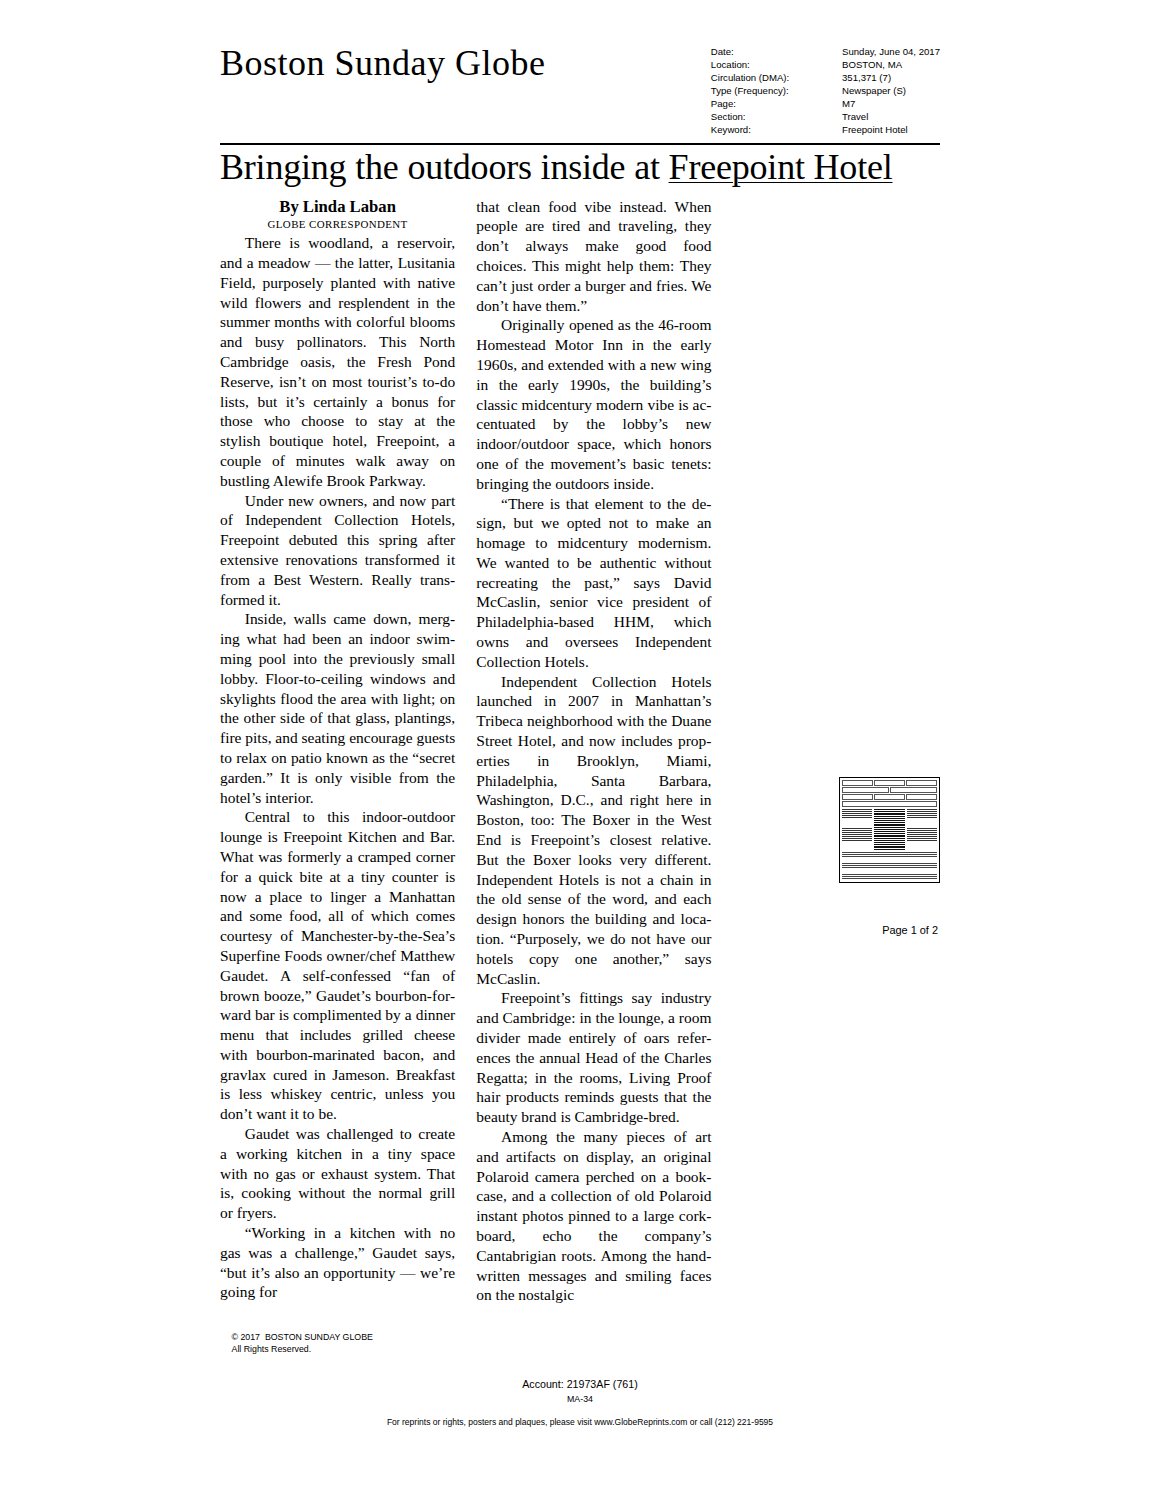Boston Sunday Globe
Date:
Sunday, June 04, 2017
Location:
BOSTON, MA
Circulation (DMA):
351,371 (7)
Type (Frequency):
Newspaper (S)
Page:
M7
Section:
Travel
Keyword:
Freepoint Hotel
Bringing the outdoors inside at Freepoint Hotel
By Linda Laban GLOBE CORRESPONDENT
There is woodland, a reservoir, and a meadow — the latter, Lusitania Field, purposely planted with native wild flowers and resplendent in the summer months with colorful blooms and busy pollinators. This North Cambridge oasis, the Fresh Pond Reserve, isn’t on most tourist’s to-do lists, but it’s certainly a bonus for those who choose to stay at the stylish boutique hotel, Freepoint, a couple of minutes walk away on bustling Alewife Brook Parkway.
Under new owners, and now part of Independent Collection Hotels, Freepoint debuted this spring after extensive renovations transformed it from a Best Western. Really transformed it.
Inside, walls came down, merging what had been an indoor swimming pool into the previously small lobby. Floor-to-ceiling windows and skylights flood the area with light; on the other side of that glass, plantings, fire pits, and seating encourage guests to relax on patio known as the “secret garden.” It is only visible from the hotel’s interior.
Central to this indoor-outdoor lounge is Freepoint Kitchen and Bar. What was formerly a cramped corner for a quick bite at a tiny counter is now a place to linger a Manhattan and some food, all of which comes courtesy of Manchester-by-the-Sea’s Superfine Foods owner/chef Matthew Gaudet. A self-confessed “fan of brown booze,” Gaudet’s bourbon-forward bar is complimented by a dinner menu that includes grilled cheese with bourbon-marinated bacon, and gravlax cured in Jameson. Breakfast is less whiskey centric, unless you don’t want it to be.
Gaudet was challenged to create a working kitchen in a tiny space with no gas or exhaust system. That is, cooking without the normal grill or fryers.
“Working in a kitchen with no gas was a challenge,” Gaudet says, “but it’s also an opportunity — we’re going for
that clean food vibe instead. When people are tired and traveling, they don’t always make good food choices. This might help them: They can’t just order a burger and fries. We don’t have them.”
Originally opened as the 46-room Homestead Motor Inn in the early 1960s, and extended with a new wing in the early 1990s, the building’s classic midcentury modern vibe is accentuated by the lobby’s new indoor/outdoor space, which honors one of the movement’s basic tenets: bringing the outdoors inside.
“There is that element to the design, but we opted not to make an homage to midcentury modernism. We wanted to be authentic without recreating the past,” says David McCaslin, senior vice president of Philadelphia-based HHM, which owns and oversees Independent Collection Hotels.
Independent Collection Hotels launched in 2007 in Manhattan’s Tribeca neighborhood with the Duane Street Hotel, and now includes properties in Brooklyn, Miami, Philadelphia, Santa Barbara, Washington, D.C., and right here in Boston, too: The Boxer in the West End is Freepoint’s closest relative. But the Boxer looks very different. Independent Hotels is not a chain in the old sense of the word, and each design honors the building and location. “Purposely, we do not have our hotels copy one another,” says McCaslin.
Freepoint’s fittings say industry and Cambridge: in the lounge, a room divider made entirely of oars references the annual Head of the Charles Regatta; in the rooms, Living Proof hair products reminds guests that the beauty brand is Cambridge-bred.
Among the many pieces of art and artifacts on display, an original Polaroid camera perched on a bookcase, and a collection of old Polaroid instant photos pinned to a large corkboard, echo the company’s Cantabrigian roots. Among the handwritten messages and smiling faces on the nostalgic
Page 1 of 2
© 2017 BOSTON SUNDAY GLOBE
All Rights Reserved.
Account: 21973AF (761) MA-34
For reprints or rights, posters and plaques, please visit www.GlobeReprints.com or call (212) 221-9595